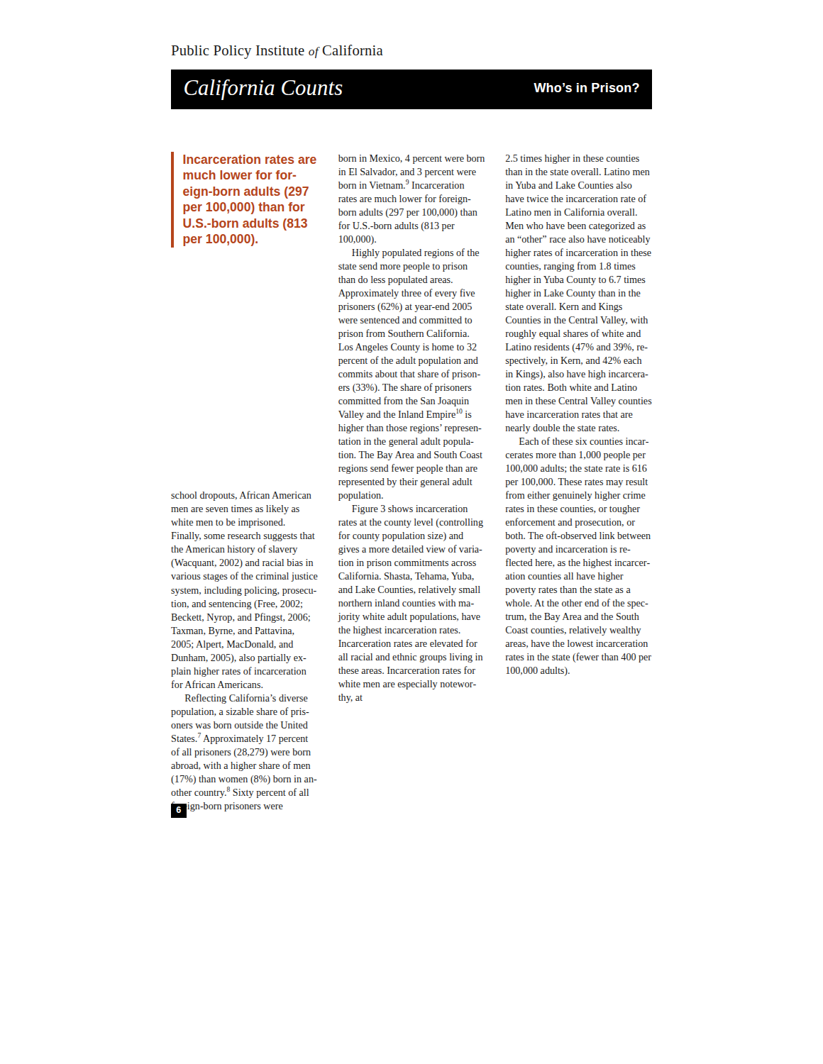Public Policy Institute of California
California Counts Who’s in Prison?
Incarceration rates are much lower for foreign-born adults (297 per 100,000) than for U.S.-born adults (813 per 100,000).
school dropouts, African American men are seven times as likely as white men to be imprisoned. Finally, some research suggests that the American history of slavery (Wacquant, 2002) and racial bias in various stages of the criminal justice system, including policing, prosecution, and sentencing (Free, 2002; Beckett, Nyrop, and Pfingst, 2006; Taxman, Byrne, and Pattavina, 2005; Alpert, MacDonald, and Dunham, 2005), also partially explain higher rates of incarceration for African Americans.
Reflecting California’s diverse population, a sizable share of prisoners was born outside the United States.7 Approximately 17 percent of all prisoners (28,279) were born abroad, with a higher share of men (17%) than women (8%) born in another country.8 Sixty percent of all foreign-born prisoners were
born in Mexico, 4 percent were born in El Salvador, and 3 percent were born in Vietnam.9 Incarceration rates are much lower for foreign-born adults (297 per 100,000) than for U.S.-born adults (813 per 100,000).
Highly populated regions of the state send more people to prison than do less populated areas. Approximately three of every five prisoners (62%) at year-end 2005 were sentenced and committed to prison from Southern California. Los Angeles County is home to 32 percent of the adult population and commits about that share of prisoners (33%). The share of prisoners committed from the San Joaquin Valley and the Inland Empire10 is higher than those regions’ representation in the general adult population. The Bay Area and South Coast regions send fewer people than are represented by their general adult population.
Figure 3 shows incarceration rates at the county level (controlling for county population size) and gives a more detailed view of variation in prison commitments across California. Shasta, Tehama, Yuba, and Lake Counties, relatively small northern inland counties with majority white adult populations, have the highest incarceration rates. Incarceration rates are elevated for all racial and ethnic groups living in these areas. Incarceration rates for white men are especially noteworthy, at
2.5 times higher in these counties than in the state overall. Latino men in Yuba and Lake Counties also have twice the incarceration rate of Latino men in California overall. Men who have been categorized as an “other” race also have noticeably higher rates of incarceration in these counties, ranging from 1.8 times higher in Yuba County to 6.7 times higher in Lake County than in the state overall. Kern and Kings Counties in the Central Valley, with roughly equal shares of white and Latino residents (47% and 39%, respectively, in Kern, and 42% each in Kings), also have high incarceration rates. Both white and Latino men in these Central Valley counties have incarceration rates that are nearly double the state rates.
Each of these six counties incarcerates more than 1,000 people per 100,000 adults; the state rate is 616 per 100,000. These rates may result from either genuinely higher crime rates in these counties, or tougher enforcement and prosecution, or both. The oft-observed link between poverty and incarceration is reflected here, as the highest incarceration counties all have higher poverty rates than the state as a whole. At the other end of the spectrum, the Bay Area and the South Coast counties, relatively wealthy areas, have the lowest incarceration rates in the state (fewer than 400 per 100,000 adults).
6